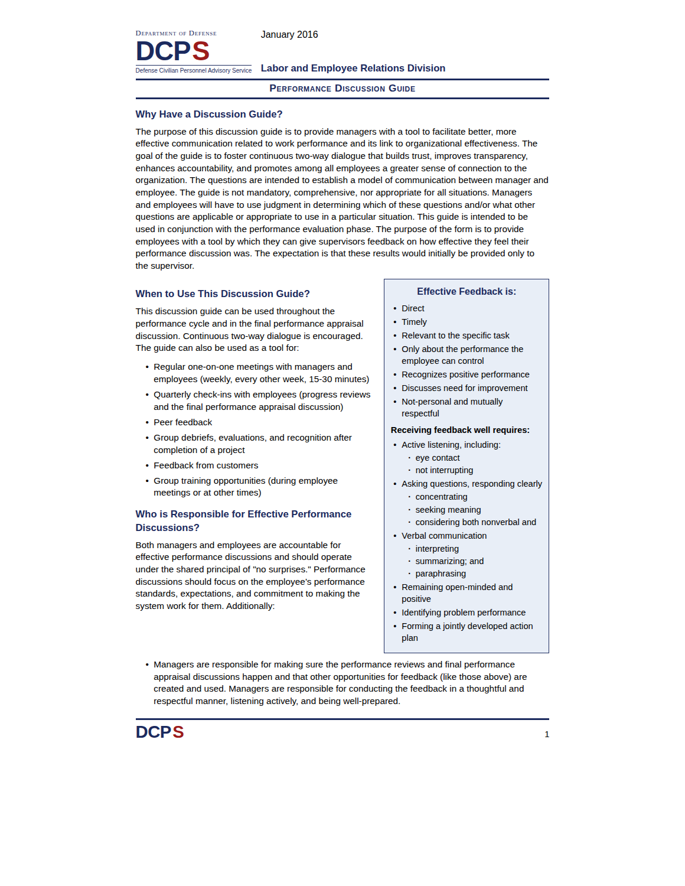Department of Defense
DCP S
Defense Civilian Personnel Advisory Service
January 2016
Labor and Employee Relations Division
Performance Discussion Guide
Why Have a Discussion Guide?
The purpose of this discussion guide is to provide managers with a tool to facilitate better, more effective communication related to work performance and its link to organizational effectiveness. The goal of the guide is to foster continuous two-way dialogue that builds trust, improves transparency, enhances accountability, and promotes among all employees a greater sense of connection to the organization. The questions are intended to establish a model of communication between manager and employee. The guide is not mandatory, comprehensive, nor appropriate for all situations. Managers and employees will have to use judgment in determining which of these questions and/or what other questions are applicable or appropriate to use in a particular situation. This guide is intended to be used in conjunction with the performance evaluation phase. The purpose of the form is to provide employees with a tool by which they can give supervisors feedback on how effective they feel their performance discussion was. The expectation is that these results would initially be provided only to the supervisor.
When to Use This Discussion Guide?
This discussion guide can be used throughout the performance cycle and in the final performance appraisal discussion. Continuous two-way dialogue is encouraged. The guide can also be used as a tool for:
Regular one-on-one meetings with managers and employees (weekly, every other week, 15-30 minutes)
Quarterly check-ins with employees (progress reviews and the final performance appraisal discussion)
Peer feedback
Group debriefs, evaluations, and recognition after completion of a project
Feedback from customers
Group training opportunities (during employee meetings or at other times)
Who is Responsible for Effective Performance Discussions?
Both managers and employees are accountable for effective performance discussions and should operate under the shared principal of "no surprises." Performance discussions should focus on the employee’s performance standards, expectations, and commitment to making the system work for them. Additionally:
Effective Feedback is:
Direct
Timely
Relevant to the specific task
Only about the performance the employee can control
Recognizes positive performance
Discusses need for improvement
Not-personal and mutually respectful
Receiving feedback well requires:
Active listening, including:
eye contact
not interrupting
Asking questions, responding clearly
concentrating
seeking meaning
considering both nonverbal and
Verbal communication
interpreting
summarizing; and
paraphrasing
Remaining open-minded and positive
Identifying problem performance
Forming a jointly developed action plan
Managers are responsible for making sure the performance reviews and final performance appraisal discussions happen and that other opportunities for feedback (like those above) are created and used. Managers are responsible for conducting the feedback in a thoughtful and respectful manner, listening actively, and being well-prepared.
DCP S
1